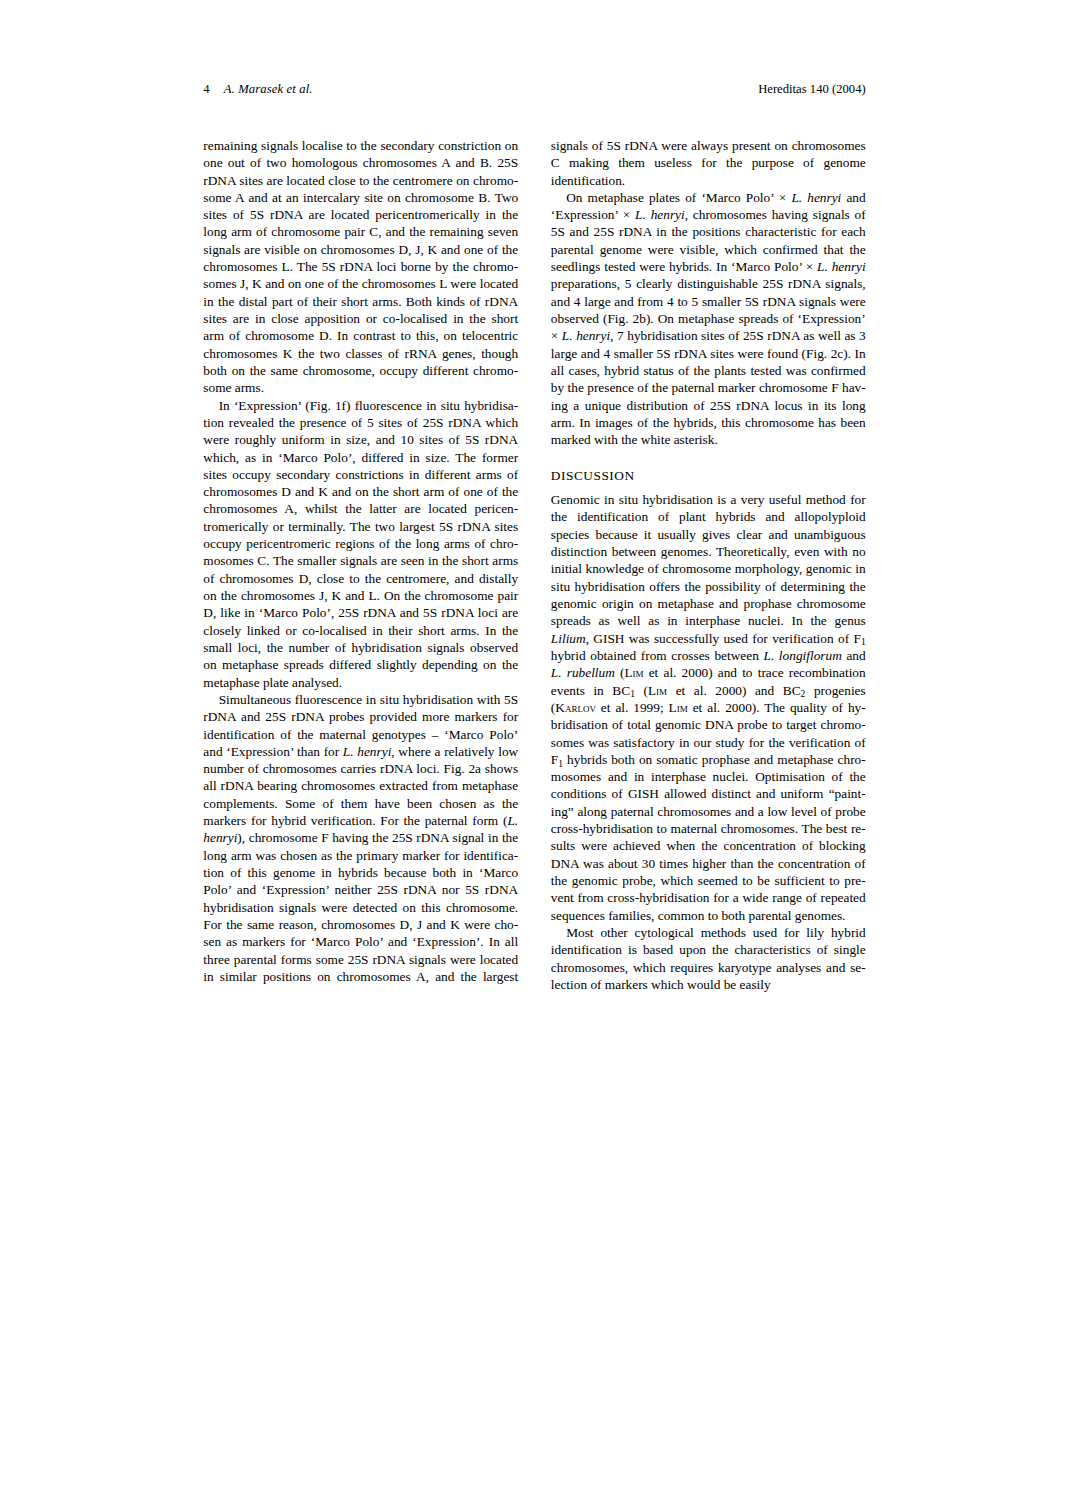4 A. Marasek et al.
Hereditas 140 (2004)
remaining signals localise to the secondary constriction on one out of two homologous chromosomes A and B. 25S rDNA sites are located close to the centromere on chromosome A and at an intercalary site on chromosome B. Two sites of 5S rDNA are located pericentromerically in the long arm of chromosome pair C, and the remaining seven signals are visible on chromosomes D, J, K and one of the chromosomes L. The 5S rDNA loci borne by the chromosomes J, K and on one of the chromosomes L were located in the distal part of their short arms. Both kinds of rDNA sites are in close apposition or co-localised in the short arm of chromosome D. In contrast to this, on telocentric chromosomes K the two classes of rRNA genes, though both on the same chromosome, occupy different chromosome arms.
In ‘Expression’ (Fig. 1f) fluorescence in situ hybridisation revealed the presence of 5 sites of 25S rDNA which were roughly uniform in size, and 10 sites of 5S rDNA which, as in ‘Marco Polo’, differed in size. The former sites occupy secondary constrictions in different arms of chromosomes D and K and on the short arm of one of the chromosomes A, whilst the latter are located pericentromerically or terminally. The two largest 5S rDNA sites occupy pericentromeric regions of the long arms of chromosomes C. The smaller signals are seen in the short arms of chromosomes D, close to the centromere, and distally on the chromosomes J, K and L. On the chromosome pair D, like in ‘Marco Polo’, 25S rDNA and 5S rDNA loci are closely linked or co-localised in their short arms. In the small loci, the number of hybridisation signals observed on metaphase spreads differed slightly depending on the metaphase plate analysed.
Simultaneous fluorescence in situ hybridisation with 5S rDNA and 25S rDNA probes provided more markers for identification of the maternal genotypes – ‘Marco Polo’ and ‘Expression’ than for L. henryi, where a relatively low number of chromosomes carries rDNA loci. Fig. 2a shows all rDNA bearing chromosomes extracted from metaphase complements. Some of them have been chosen as the markers for hybrid verification. For the paternal form (L. henryi), chromosome F having the 25S rDNA signal in the long arm was chosen as the primary marker for identification of this genome in hybrids because both in ‘Marco Polo’ and ‘Expression’ neither 25S rDNA nor 5S rDNA hybridisation signals were detected on this chromosome. For the same reason, chromosomes D, J and K were chosen as markers for ‘Marco Polo’ and ‘Expression’. In all three parental forms some 25S rDNA signals were located in similar positions on chromosomes A, and the largest signals of 5S rDNA were always present on chromosomes C making them useless for the purpose of genome identification.
On metaphase plates of ‘Marco Polo’ × L. henryi and ‘Expression’ × L. henryi, chromosomes having signals of 5S and 25S rDNA in the positions characteristic for each parental genome were visible, which confirmed that the seedlings tested were hybrids. In ‘Marco Polo’ × L. henryi preparations, 5 clearly distinguishable 25S rDNA signals, and 4 large and from 4 to 5 smaller 5S rDNA signals were observed (Fig. 2b). On metaphase spreads of ‘Expression’ × L. henryi, 7 hybridisation sites of 25S rDNA as well as 3 large and 4 smaller 5S rDNA sites were found (Fig. 2c). In all cases, hybrid status of the plants tested was confirmed by the presence of the paternal marker chromosome F having a unique distribution of 25S rDNA locus in its long arm. In images of the hybrids, this chromosome has been marked with the white asterisk.
Discussion
Genomic in situ hybridisation is a very useful method for the identification of plant hybrids and allopolyploid species because it usually gives clear and unambiguous distinction between genomes. Theoretically, even with no initial knowledge of chromosome morphology, genomic in situ hybridisation offers the possibility of determining the genomic origin on metaphase and prophase chromosome spreads as well as in interphase nuclei. In the genus Lilium, GISH was successfully used for verification of F1 hybrid obtained from crosses between L. longiflorum and L. rubellum (Lim et al. 2000) and to trace recombination events in BC1 (Lim et al. 2000) and BC2 progenies (Karlov et al. 1999; Lim et al. 2000). The quality of hybridisation of total genomic DNA probe to target chromosomes was satisfactory in our study for the verification of F1 hybrids both on somatic prophase and metaphase chromosomes and in interphase nuclei. Optimisation of the conditions of GISH allowed distinct and uniform “painting” along paternal chromosomes and a low level of probe cross-hybridisation to maternal chromosomes. The best results were achieved when the concentration of blocking DNA was about 30 times higher than the concentration of the genomic probe, which seemed to be sufficient to prevent from cross-hybridisation for a wide range of repeated sequences families, common to both parental genomes.
Most other cytological methods used for lily hybrid identification is based upon the characteristics of single chromosomes, which requires karyotype analyses and selection of markers which would be easily